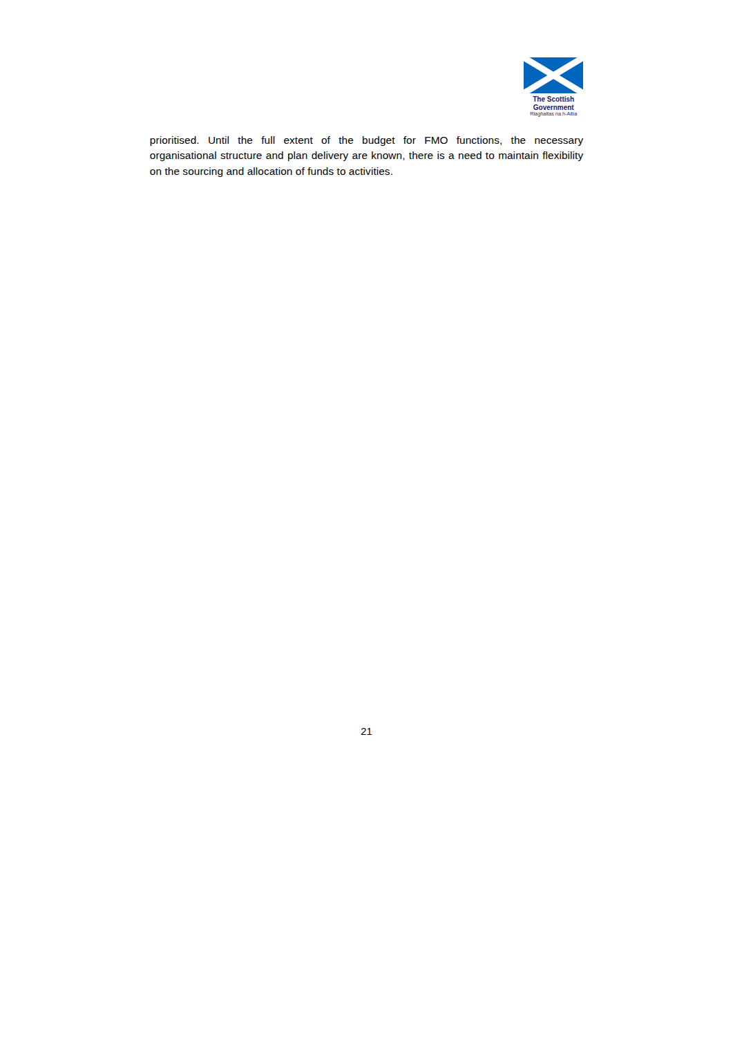The Scottish
Government
Riaghaltas na h-Alba
prioritised. Until the full extent of the budget for FMO functions, the necessary organisational structure and plan delivery are known, there is a need to maintain flexibility on the sourcing and allocation of funds to activities.
21